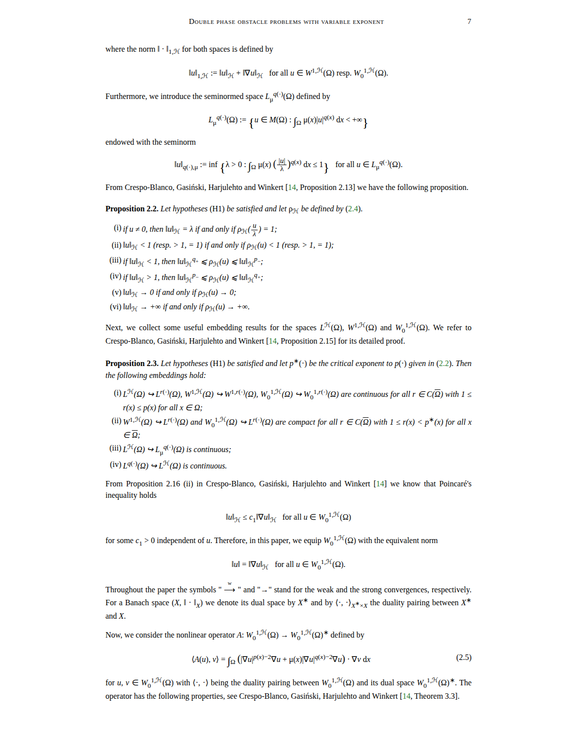Double phase obstacle problems with variable exponent 7
where the norm ‖ · ‖1,ℋ for both spaces is defined by
‖u‖1,ℋ := ‖u‖ℋ + ‖∇u‖ℋ for all u ∈ W1,ℋ(Ω) resp. W01,ℋ(Ω).
Furthermore, we introduce the seminormed space Lμq(·)(Ω) defined by
Lμq(·)(Ω) := {u ∈ M(Ω) : ∫Ω μ(x)|u|q(x) dx < +∞}
endowed with the seminorm
‖u‖q(·),μ := inf {λ > 0 : ∫Ω μ(x) (|u|λ)q(x) dx ≤ 1} for all u ∈ Lμq(·)(Ω).
From Crespo-Blanco, Gasiński, Harjulehto and Winkert [14, Proposition 2.13] we have the following proposition.
Proposition 2.2. Let hypotheses (H1) be satisfied and let ρℋ be defined by (2.4).
(i) if u ≠ 0, then ‖u‖ℋ = λ if and only if ρℋ(uλ) = 1;
(ii) ‖u‖ℋ < 1 (resp. > 1, = 1) if and only if ρℋ(u) < 1 (resp. > 1, = 1);
(iii) if ‖u‖ℋ < 1, then ‖u‖ℋq+ ⩽ ρℋ(u) ⩽ ‖u‖ℋp−;
(iv) if ‖u‖ℋ > 1, then ‖u‖ℋp− ⩽ ρℋ(u) ⩽ ‖u‖ℋq+;
(v) ‖u‖ℋ → 0 if and only if ρℋ(u) → 0;
(vi) ‖u‖ℋ → +∞ if and only if ρℋ(u) → +∞.
Next, we collect some useful embedding results for the spaces Lℋ(Ω), W1,ℋ(Ω) and W01,ℋ(Ω). We refer to Crespo-Blanco, Gasiński, Harjulehto and Winkert [14, Proposition 2.15] for its detailed proof.
Proposition 2.3. Let hypotheses (H1) be satisfied and let p∗(·) be the critical exponent to p(·) given in (2.2). Then the following embeddings hold:
(i) Lℋ(Ω) ↪ Lr(·)(Ω), W1,ℋ(Ω) ↪ W1,r(·)(Ω), W01,ℋ(Ω) ↪ W01,r(·)(Ω) are continuous for all r ∈ C(Ω) with 1 ≤ r(x) ≤ p(x) for all x ∈ Ω;
(ii) W1,ℋ(Ω) ↪ Lr(·)(Ω) and W01,ℋ(Ω) ↪ Lr(·)(Ω) are compact for all r ∈ C(Ω) with 1 ≤ r(x) < p∗(x) for all x ∈ Ω;
(iii) Lℋ(Ω) ↪ Lμq(·)(Ω) is continuous;
(iv) Lq(·)(Ω) ↪ Lℋ(Ω) is continuous.
From Proposition 2.16 (ii) in Crespo-Blanco, Gasiński, Harjulehto and Winkert [14] we know that Poincaré's inequality holds
‖u‖ℋ ≤ c1‖∇u‖ℋ for all u ∈ W01,ℋ(Ω)
for some c1 > 0 independent of u. Therefore, in this paper, we equip W01,ℋ(Ω) with the equivalent norm
‖u‖ = ‖∇u‖ℋ for all u ∈ W01,ℋ(Ω).
Throughout the paper the symbols " w⟶ " and "→" stand for the weak and the strong convergences, respectively. For a Banach space (X, ‖ · ‖X) we denote its dual space by X∗ and by ⟨·, ·⟩X∗×X the duality pairing between X∗ and X.
Now, we consider the nonlinear operator A: W01,ℋ(Ω) → W01,ℋ(Ω)∗ defined by
(2.5) ⟨A(u), v⟩ = ∫Ω (|∇u|p(x)−2∇u + μ(x)|∇u|q(x)−2∇u) · ∇v dx
for u, v ∈ W01,ℋ(Ω) with ⟨·, ·⟩ being the duality pairing between W01,ℋ(Ω) and its dual space W01,ℋ(Ω)∗. The operator has the following properties, see Crespo-Blanco, Gasiński, Harjulehto and Winkert [14, Theorem 3.3].